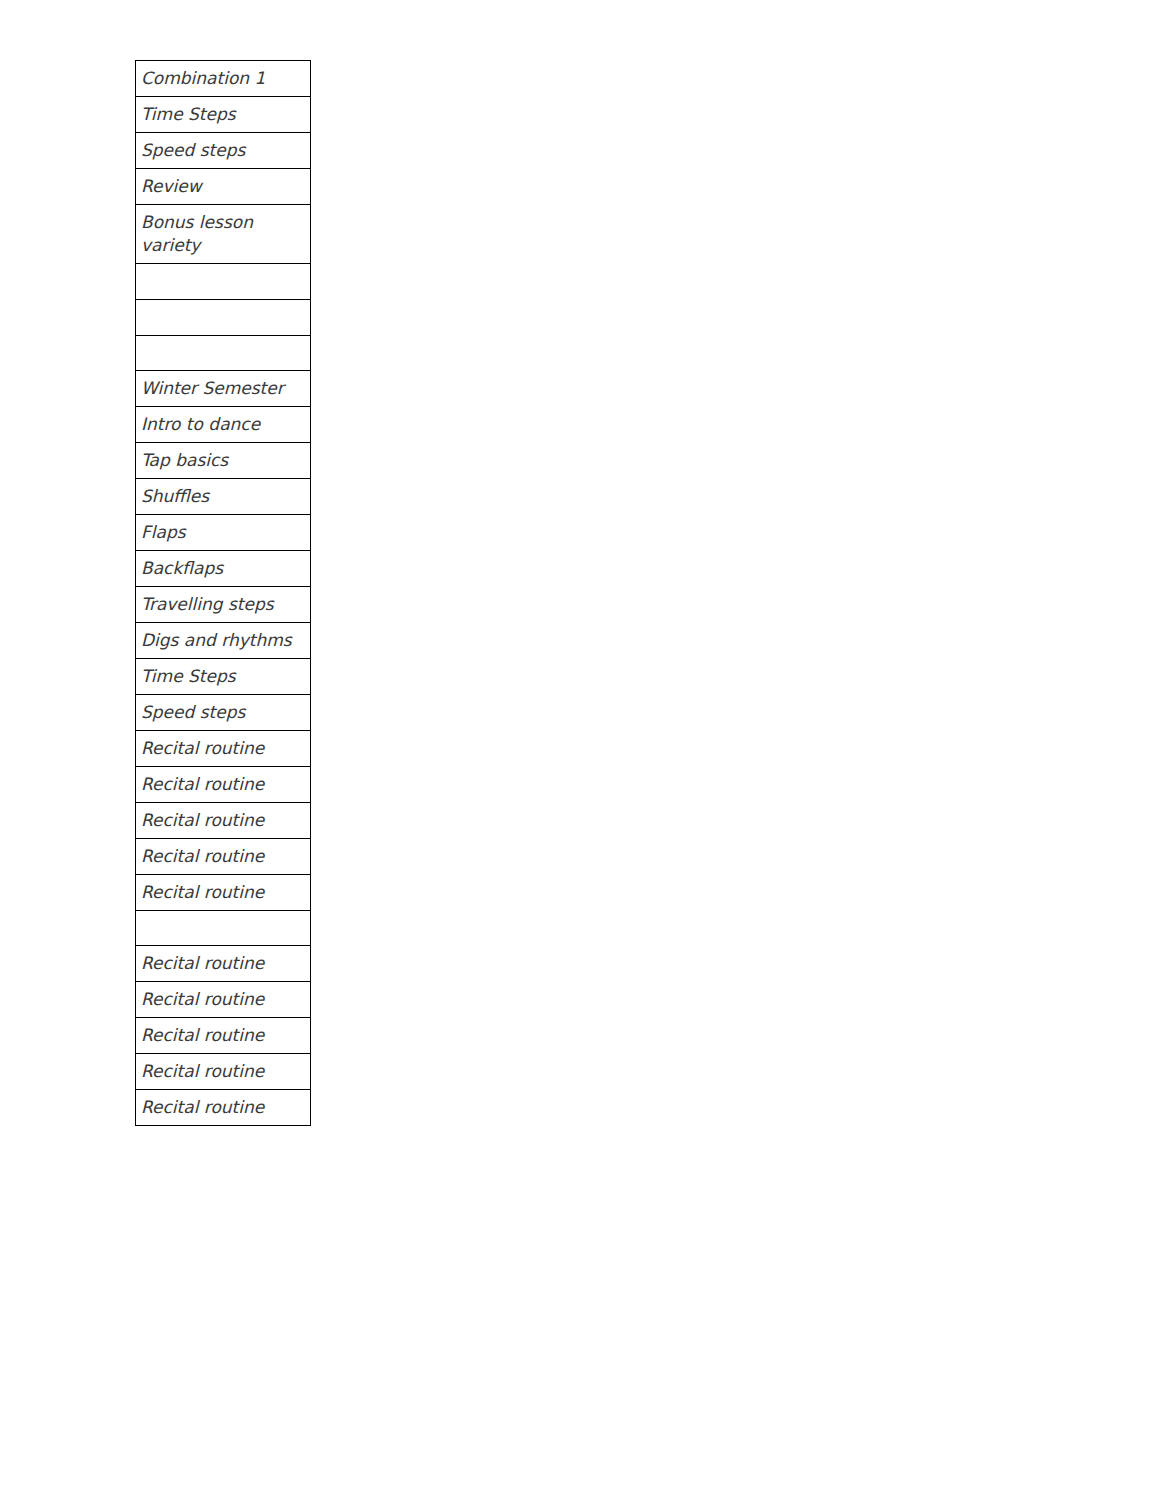| Combination 1 |
| Time Steps |
| Speed steps |
| Review |
| Bonus lesson variety |
| Winter Semester |
| Intro to dance |
| Tap basics |
| Shuffles |
| Flaps |
| Backflaps |
| Travelling steps |
| Digs and rhythms |
| Time Steps |
| Speed steps |
| Recital routine |
| Recital routine |
| Recital routine |
| Recital routine |
| Recital routine |
| Recital routine |
| Recital routine |
| Recital routine |
| Recital routine |
| Recital routine |